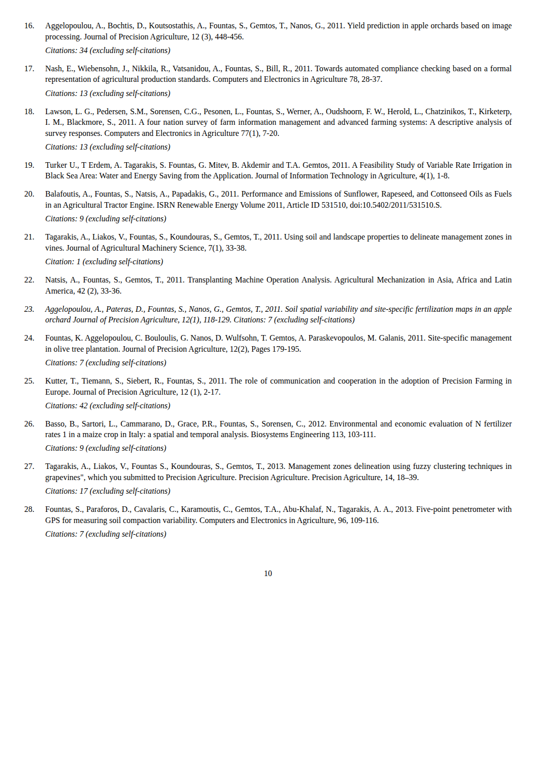16. Aggelopoulou, A., Bochtis, D., Koutsostathis, A., Fountas, S., Gemtos, T., Nanos, G., 2011. Yield prediction in apple orchards based on image processing. Journal of Precision Agriculture, 12 (3), 448-456.
Citations: 34 (excluding self-citations)
17. Nash, E., Wiebensohn, J., Nikkila, R., Vatsanidou, A., Fountas, S., Bill, R., 2011. Towards automated compliance checking based on a formal representation of agricultural production standards. Computers and Electronics in Agriculture 78, 28-37.
Citations: 13 (excluding self-citations)
18. Lawson, L. G., Pedersen, S.M., Sorensen, C.G., Pesonen, L., Fountas, S., Werner, A., Oudshoorn, F. W., Herold, L., Chatzinikos, T., Kirketerp, I. M., Blackmore, S., 2011. A four nation survey of farm information management and advanced farming systems: A descriptive analysis of survey responses. Computers and Electronics in Agriculture 77(1), 7-20.
Citations: 13 (excluding self-citations)
19. Turker U., T Erdem, A. Tagarakis, S. Fountas, G. Mitev, B. Akdemir and T.A. Gemtos, 2011. A Feasibility Study of Variable Rate Irrigation in Black Sea Area: Water and Energy Saving from the Application. Journal of Information Technology in Agriculture, 4(1), 1-8.
20. Balafoutis, A., Fountas, S., Natsis, A., Papadakis, G., 2011. Performance and Emissions of Sunflower, Rapeseed, and Cottonseed Oils as Fuels in an Agricultural Tractor Engine. ISRN Renewable Energy Volume 2011, Article ID 531510, doi:10.5402/2011/531510.S.
Citations: 9 (excluding self-citations)
21. Tagarakis, A., Liakos, V., Fountas, S., Koundouras, S., Gemtos, T., 2011. Using soil and landscape properties to delineate management zones in vines. Journal of Agricultural Machinery Science, 7(1), 33-38.
Citation: 1 (excluding self-citations)
22. Natsis, A., Fountas, S., Gemtos, T., 2011. Transplanting Machine Operation Analysis. Agricultural Mechanization in Asia, Africa and Latin America, 42 (2), 33-36.
23. Aggelopoulou, A., Pateras, D., Fountas, S., Nanos, G., Gemtos, T., 2011. Soil spatial variability and site-specific fertilization maps in an apple orchard Journal of Precision Agriculture, 12(1), 118-129. Citations: 7 (excluding self-citations)
24. Fountas, K. Aggelopoulou, C. Bouloulis, G. Nanos, D. Wulfsohn, T. Gemtos, A. Paraskevopoulos, M. Galanis, 2011. Site-specific management in olive tree plantation. Journal of Precision Agriculture, 12(2), Pages 179-195.
Citations: 7 (excluding self-citations)
25. Kutter, T., Tiemann, S., Siebert, R., Fountas, S., 2011. The role of communication and cooperation in the adoption of Precision Farming in Europe. Journal of Precision Agriculture, 12 (1), 2-17.
Citations: 42 (excluding self-citations)
26. Basso, B., Sartori, L., Cammarano, D., Grace, P.R., Fountas, S., Sorensen, C., 2012. Environmental and economic evaluation of N fertilizer rates 1 in a maize crop in Italy: a spatial and temporal analysis. Biosystems Engineering 113, 103-111.
Citations: 9 (excluding self-citations)
27. Tagarakis, A., Liakos, V., Fountas S., Koundouras, S., Gemtos, T., 2013. Management zones delineation using fuzzy clustering techniques in grapevines", which you submitted to Precision Agriculture. Precision Agriculture. Precision Agriculture, 14, 18–39.
Citations: 17 (excluding self-citations)
28. Fountas, S., Paraforos, D., Cavalaris, C., Karamoutis, C., Gemtos, T.A., Abu-Khalaf, N., Tagarakis, A. A., 2013. Five-point penetrometer with GPS for measuring soil compaction variability. Computers and Electronics in Agriculture, 96, 109-116.
Citations: 7 (excluding self-citations)
10